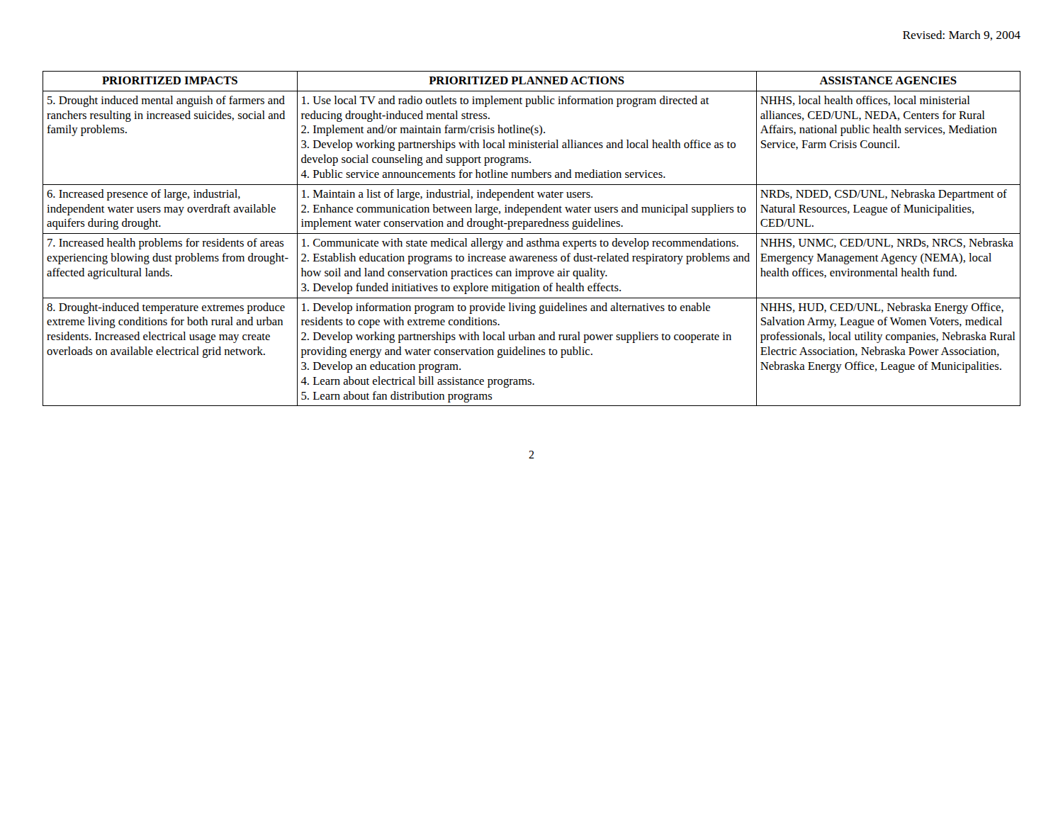Revised: March 9, 2004
| Prioritized Impacts | Prioritized Planned Actions | Assistance Agencies |
| --- | --- | --- |
| 5. Drought induced mental anguish of farmers and ranchers resulting in increased suicides, social and family problems. | 1. Use local TV and radio outlets to implement public information program directed at reducing drought-induced mental stress. 2. Implement and/or maintain farm/crisis hotline(s). 3. Develop working partnerships with local ministerial alliances and local health office as to develop social counseling and support programs. 4. Public service announcements for hotline numbers and mediation services. | NHHS, local health offices, local ministerial alliances, CED/UNL, NEDA, Centers for Rural Affairs, national public health services, Mediation Service, Farm Crisis Council. |
| 6. Increased presence of large, industrial, independent water users may overdraft available aquifers during drought. | 1. Maintain a list of large, industrial, independent water users. 2. Enhance communication between large, independent water users and municipal suppliers to implement water conservation and drought-preparedness guidelines. | NRDs, NDED, CSD/UNL, Nebraska Department of Natural Resources, League of Municipalities, CED/UNL. |
| 7. Increased health problems for residents of areas experiencing blowing dust problems from drought-affected agricultural lands. | 1. Communicate with state medical allergy and asthma experts to develop recommendations. 2. Establish education programs to increase awareness of dust-related respiratory problems and how soil and land conservation practices can improve air quality. 3. Develop funded initiatives to explore mitigation of health effects. | NHHS, UNMC, CED/UNL, NRDs, NRCS, Nebraska Emergency Management Agency (NEMA), local health offices, environmental health fund. |
| 8. Drought-induced temperature extremes produce extreme living conditions for both rural and urban residents. Increased electrical usage may create overloads on available electrical grid network. | 1. Develop information program to provide living guidelines and alternatives to enable residents to cope with extreme conditions. 2. Develop working partnerships with local urban and rural power suppliers to cooperate in providing energy and water conservation guidelines to public. 3. Develop an education program. 4. Learn about electrical bill assistance programs. 5. Learn about fan distribution programs | NHHS, HUD, CED/UNL, Nebraska Energy Office, Salvation Army, League of Women Voters, medical professionals, local utility companies, Nebraska Rural Electric Association, Nebraska Power Association, Nebraska Energy Office, League of Municipalities. |
2